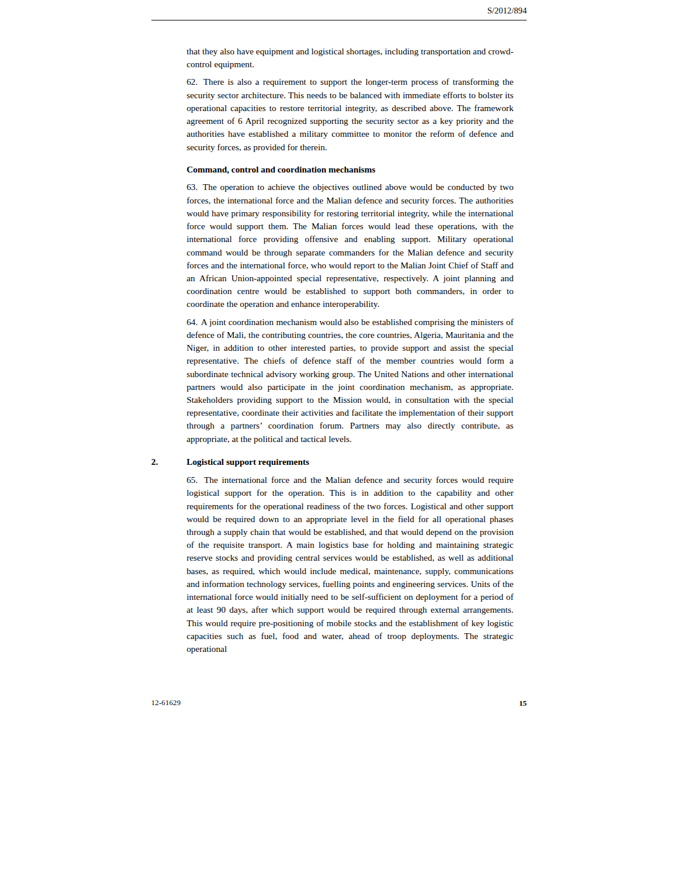S/2012/894
that they also have equipment and logistical shortages, including transportation and crowd-control equipment.
62. There is also a requirement to support the longer-term process of transforming the security sector architecture. This needs to be balanced with immediate efforts to bolster its operational capacities to restore territorial integrity, as described above. The framework agreement of 6 April recognized supporting the security sector as a key priority and the authorities have established a military committee to monitor the reform of defence and security forces, as provided for therein.
Command, control and coordination mechanisms
63. The operation to achieve the objectives outlined above would be conducted by two forces, the international force and the Malian defence and security forces. The authorities would have primary responsibility for restoring territorial integrity, while the international force would support them. The Malian forces would lead these operations, with the international force providing offensive and enabling support. Military operational command would be through separate commanders for the Malian defence and security forces and the international force, who would report to the Malian Joint Chief of Staff and an African Union-appointed special representative, respectively. A joint planning and coordination centre would be established to support both commanders, in order to coordinate the operation and enhance interoperability.
64. A joint coordination mechanism would also be established comprising the ministers of defence of Mali, the contributing countries, the core countries, Algeria, Mauritania and the Niger, in addition to other interested parties, to provide support and assist the special representative. The chiefs of defence staff of the member countries would form a subordinate technical advisory working group. The United Nations and other international partners would also participate in the joint coordination mechanism, as appropriate. Stakeholders providing support to the Mission would, in consultation with the special representative, coordinate their activities and facilitate the implementation of their support through a partners’ coordination forum. Partners may also directly contribute, as appropriate, at the political and tactical levels.
2. Logistical support requirements
65. The international force and the Malian defence and security forces would require logistical support for the operation. This is in addition to the capability and other requirements for the operational readiness of the two forces. Logistical and other support would be required down to an appropriate level in the field for all operational phases through a supply chain that would be established, and that would depend on the provision of the requisite transport. A main logistics base for holding and maintaining strategic reserve stocks and providing central services would be established, as well as additional bases, as required, which would include medical, maintenance, supply, communications and information technology services, fuelling points and engineering services. Units of the international force would initially need to be self-sufficient on deployment for a period of at least 90 days, after which support would be required through external arrangements. This would require pre-positioning of mobile stocks and the establishment of key logistic capacities such as fuel, food and water, ahead of troop deployments. The strategic operational
12-61629 15